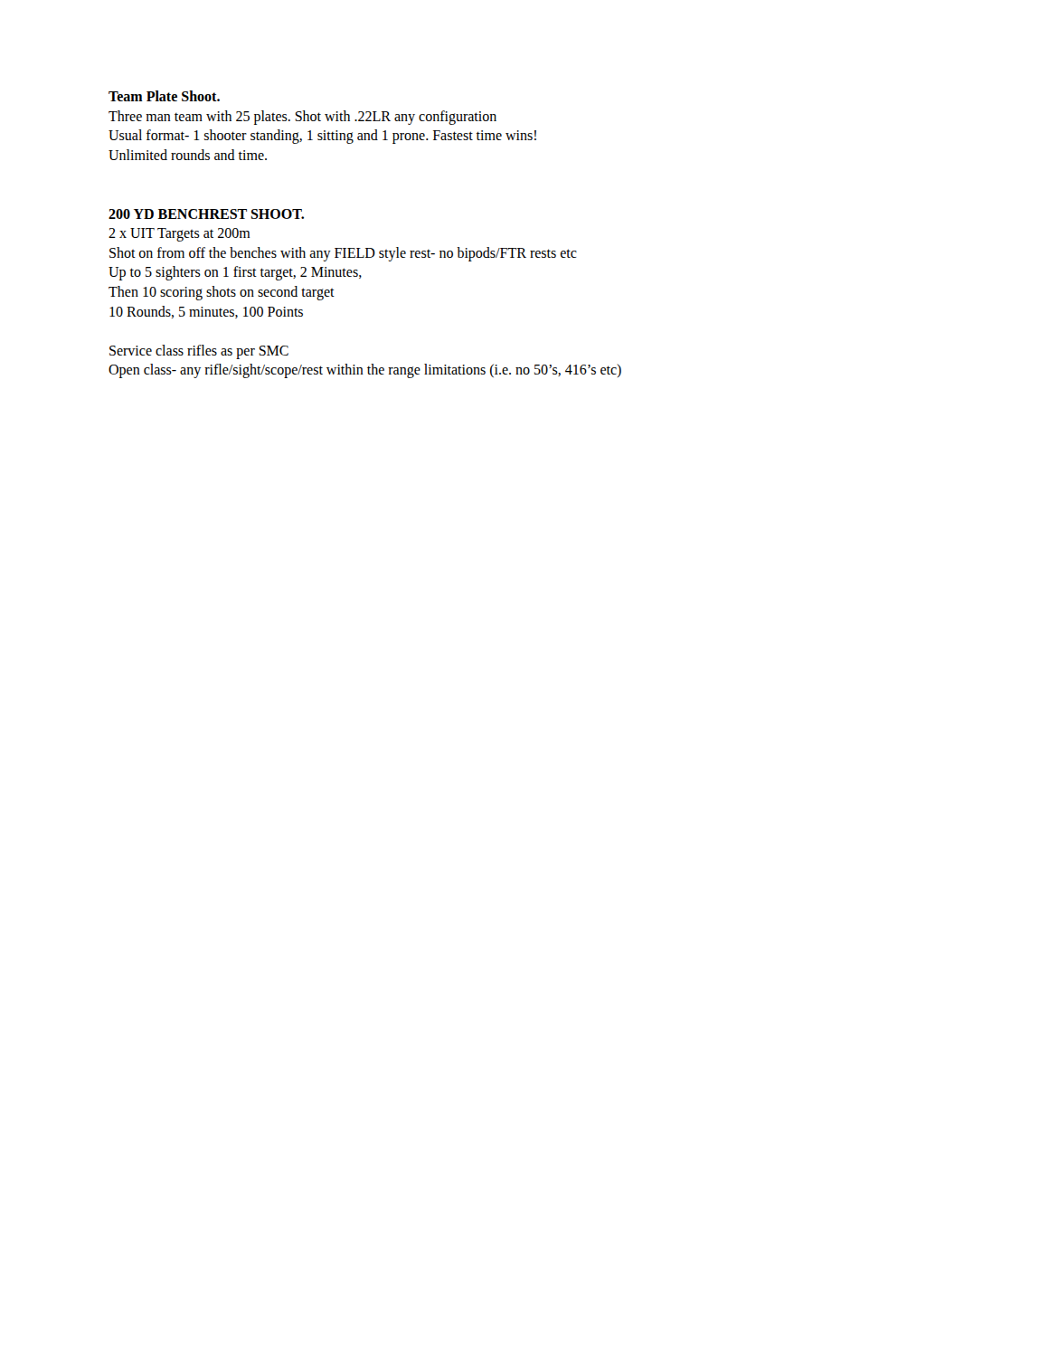Team Plate Shoot.
Three man team with 25 plates. Shot with .22LR any configuration
Usual format- 1 shooter standing, 1 sitting and 1 prone. Fastest time wins!
Unlimited rounds and time.
200 YD BENCHREST SHOOT.
2 x UIT Targets at 200m
Shot on from off the benches with any FIELD style rest- no bipods/FTR rests etc
Up to 5 sighters on 1 first target, 2 Minutes,
Then 10 scoring shots on second target
10 Rounds, 5 minutes, 100 Points
Service class rifles as per SMC
Open class- any rifle/sight/scope/rest within the range limitations (i.e. no 50’s, 416’s etc)